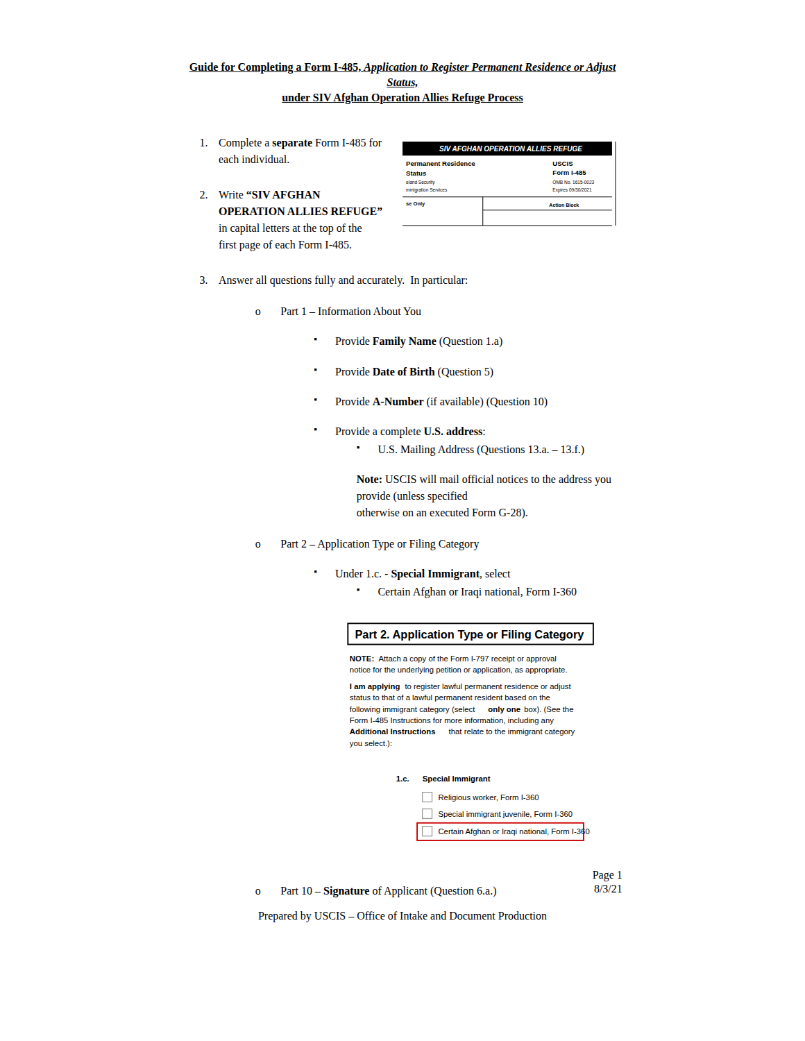Guide for Completing a Form I-485, Application to Register Permanent Residence or Adjust Status, under SIV Afghan Operation Allies Refuge Process
Complete a separate Form I-485 for each individual.
Write “SIV AFGHAN OPERATION ALLIES REFUGE” in capital letters at the top of the first page of each Form I-485.
Answer all questions fully and accurately. In particular:
Part 1 – Information About You
Provide Family Name (Question 1.a)
Provide Date of Birth (Question 5)
Provide A-Number (if available) (Question 10)
Provide a complete U.S. address:
U.S. Mailing Address (Questions 13.a. – 13.f.)
Note: USCIS will mail official notices to the address you provide (unless specified otherwise on an executed Form G-28).
Part 2 – Application Type or Filing Category
Under 1.c. - Special Immigrant, select
Certain Afghan or Iraqi national, Form I-360
Part 10 – Signature of Applicant (Question 6.a.)
Page 1
8/3/21
Prepared by USCIS – Office of Intake and Document Production